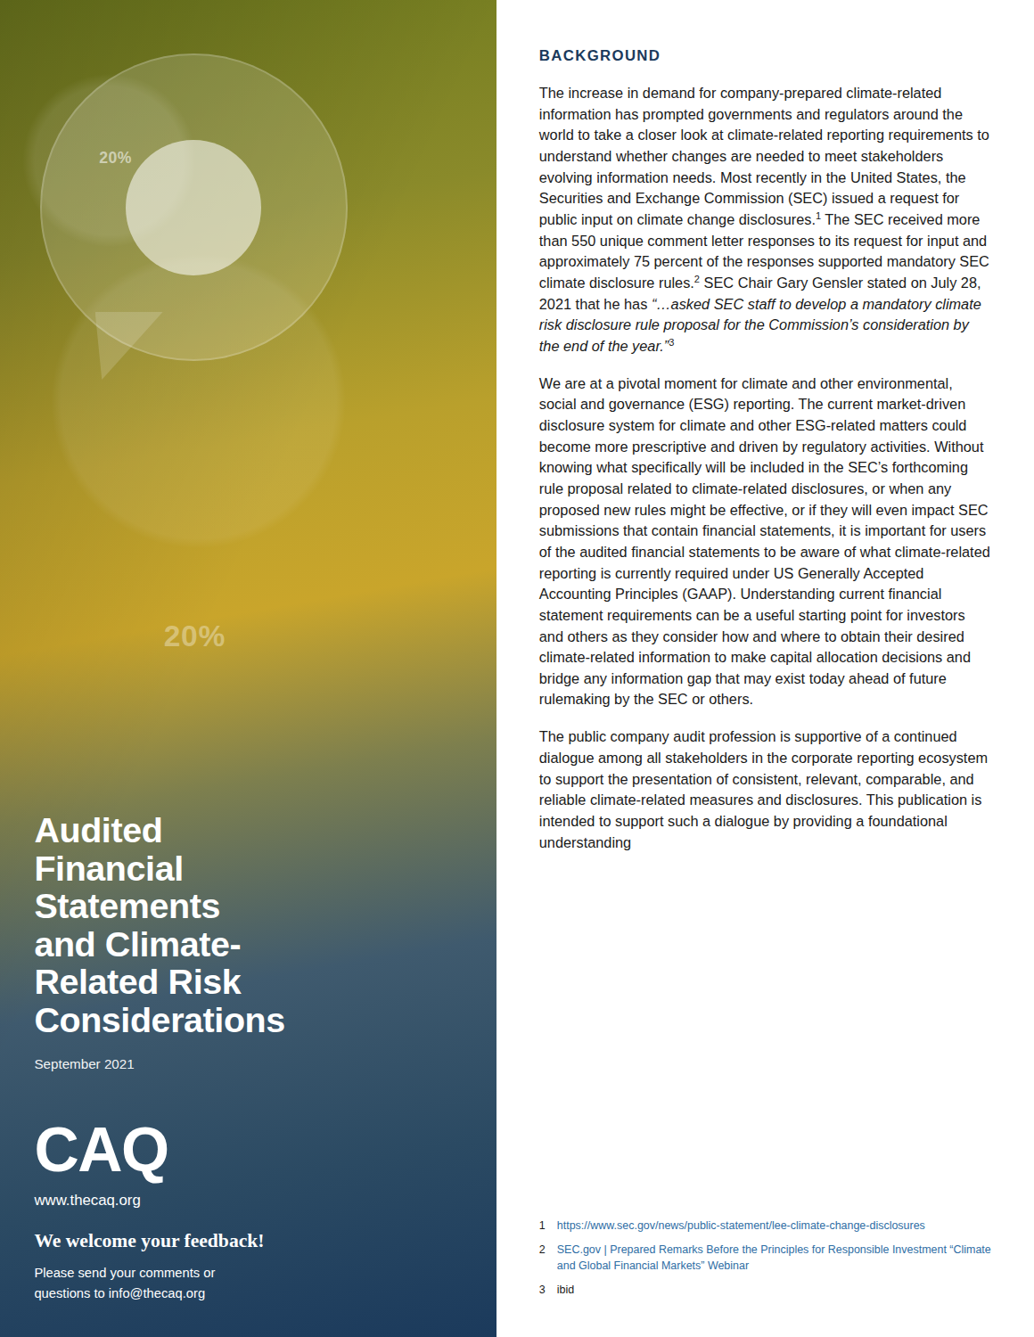20% 20%
Audited
Financial
Statements
and Climate-
Related Risk
Considerations
September 2021
CAQ
www.thecaq.org
We welcome your feedback!
Please send your comments or questions to info@thecaq.org
Background
The increase in demand for company-prepared climate-related information has prompted governments and regulators around the world to take a closer look at climate-related reporting requirements to understand whether changes are needed to meet stakeholders evolving information needs. Most recently in the United States, the Securities and Exchange Commission (SEC) issued a request for public input on climate change disclosures.1 The SEC received more than 550 unique comment letter responses to its request for input and approximately 75 percent of the responses supported mandatory SEC climate disclosure rules.2 SEC Chair Gary Gensler stated on July 28, 2021 that he has “…asked SEC staff to develop a mandatory climate risk disclosure rule proposal for the Commission’s consideration by the end of the year.”3
We are at a pivotal moment for climate and other environmental, social and governance (ESG) reporting. The current market-driven disclosure system for climate and other ESG-related matters could become more prescriptive and driven by regulatory activities. Without knowing what specifically will be included in the SEC’s forthcoming rule proposal related to climate-related disclosures, or when any proposed new rules might be effective, or if they will even impact SEC submissions that contain financial statements, it is important for users of the audited financial statements to be aware of what climate-related reporting is currently required under US Generally Accepted Accounting Principles (GAAP). Understanding current financial statement requirements can be a useful starting point for investors and others as they consider how and where to obtain their desired climate-related information to make capital allocation decisions and bridge any information gap that may exist today ahead of future rulemaking by the SEC or others.
The public company audit profession is supportive of a continued dialogue among all stakeholders in the corporate reporting ecosystem to support the presentation of consistent, relevant, comparable, and reliable climate-related measures and disclosures. This publication is intended to support such a dialogue by providing a foundational understanding
https://www.sec.gov/news/public-statement/lee-climate-change-disclosures
SEC.gov | Prepared Remarks Before the Principles for Responsible Investment “Climate and Global Financial Markets” Webinar
ibid